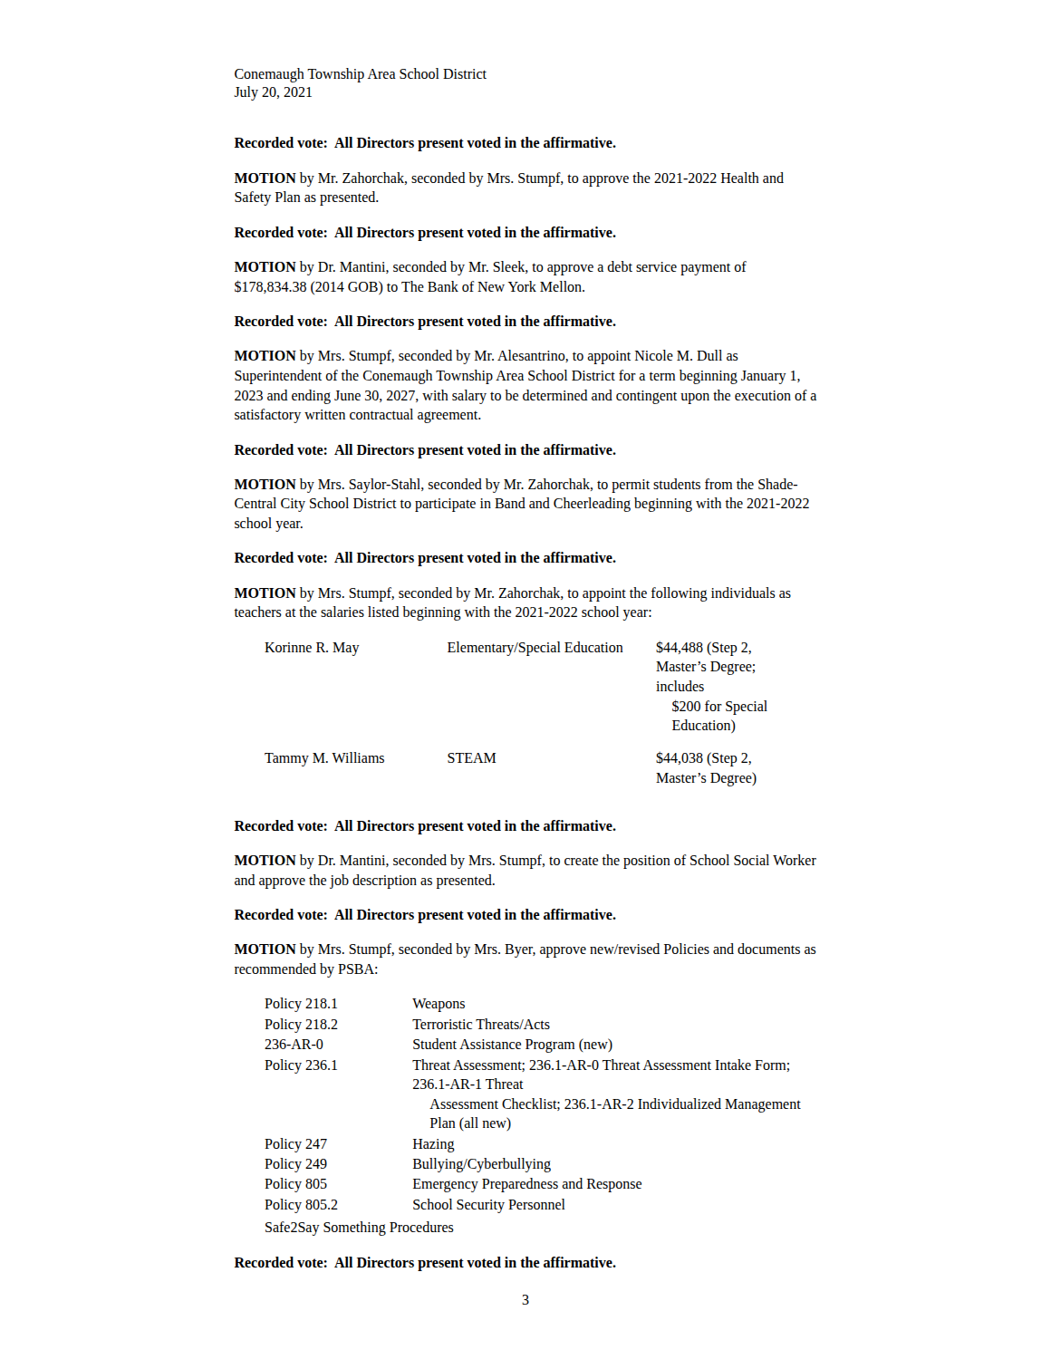Conemaugh Township Area School District
July 20, 2021
Recorded vote: All Directors present voted in the affirmative.
MOTION by Mr. Zahorchak, seconded by Mrs. Stumpf, to approve the 2021-2022 Health and Safety Plan as presented.
Recorded vote: All Directors present voted in the affirmative.
MOTION by Dr. Mantini, seconded by Mr. Sleek, to approve a debt service payment of $178,834.38 (2014 GOB) to The Bank of New York Mellon.
Recorded vote: All Directors present voted in the affirmative.
MOTION by Mrs. Stumpf, seconded by Mr. Alesantrino, to appoint Nicole M. Dull as Superintendent of the Conemaugh Township Area School District for a term beginning January 1, 2023 and ending June 30, 2027, with salary to be determined and contingent upon the execution of a satisfactory written contractual agreement.
Recorded vote: All Directors present voted in the affirmative.
MOTION by Mrs. Saylor-Stahl, seconded by Mr. Zahorchak, to permit students from the Shade-Central City School District to participate in Band and Cheerleading beginning with the 2021-2022 school year.
Recorded vote: All Directors present voted in the affirmative.
MOTION by Mrs. Stumpf, seconded by Mr. Zahorchak, to appoint the following individuals as teachers at the salaries listed beginning with the 2021-2022 school year:
| Korinne R. May | Elementary/Special Education | $44,488 (Step 2, Master’s Degree; includes $200 for Special Education) |
| Tammy M. Williams | STEAM | $44,038 (Step 2, Master’s Degree) |
Recorded vote: All Directors present voted in the affirmative.
MOTION by Dr. Mantini, seconded by Mrs. Stumpf, to create the position of School Social Worker and approve the job description as presented.
Recorded vote: All Directors present voted in the affirmative.
MOTION by Mrs. Stumpf, seconded by Mrs. Byer, approve new/revised Policies and documents as recommended by PSBA:
| Policy 218.1 | Weapons |
| Policy 218.2 | Terroristic Threats/Acts |
| 236-AR-0 | Student Assistance Program (new) |
| Policy 236.1 | Threat Assessment; 236.1-AR-0 Threat Assessment Intake Form; 236.1-AR-1 Threat Assessment Checklist; 236.1-AR-2 Individualized Management Plan (all new) |
| Policy 247 | Hazing |
| Policy 249 | Bullying/Cyberbullying |
| Policy 805 | Emergency Preparedness and Response |
| Policy 805.2 | School Security Personnel |
Safe2Say Something Procedures
Recorded vote: All Directors present voted in the affirmative.
3